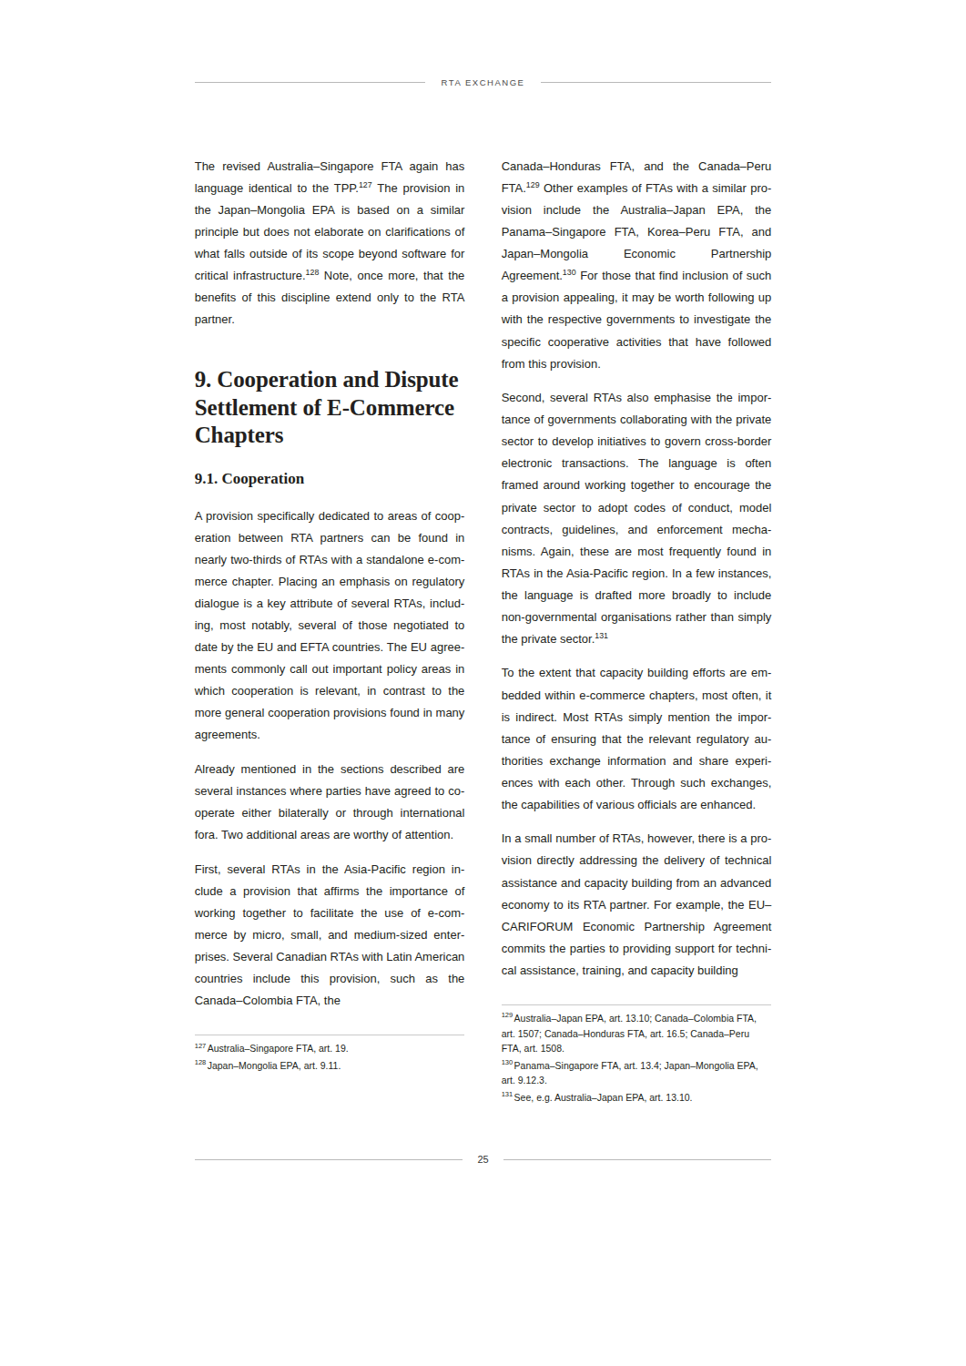RTA Exchange
The revised Australia–Singapore FTA again has language identical to the TPP.127 The provision in the Japan–Mongolia EPA is based on a similar principle but does not elaborate on clarifications of what falls outside of its scope beyond software for critical infrastructure.128 Note, once more, that the benefits of this discipline extend only to the RTA partner.
9. Cooperation and Dispute Settlement of E-Commerce Chapters
9.1. Cooperation
A provision specifically dedicated to areas of cooperation between RTA partners can be found in nearly two-thirds of RTAs with a standalone e-commerce chapter. Placing an emphasis on regulatory dialogue is a key attribute of several RTAs, including, most notably, several of those negotiated to date by the EU and EFTA countries. The EU agreements commonly call out important policy areas in which cooperation is relevant, in contrast to the more general cooperation provisions found in many agreements.
Already mentioned in the sections described are several instances where parties have agreed to cooperate either bilaterally or through international fora. Two additional areas are worthy of attention.
First, several RTAs in the Asia-Pacific region include a provision that affirms the importance of working together to facilitate the use of e-commerce by micro, small, and medium-sized enterprises. Several Canadian RTAs with Latin American countries include this provision, such as the Canada–Colombia FTA, the
127 Australia–Singapore FTA, art. 19.
128 Japan–Mongolia EPA, art. 9.11.
Canada–Honduras FTA, and the Canada–Peru FTA.129 Other examples of FTAs with a similar provision include the Australia–Japan EPA, the Panama–Singapore FTA, Korea–Peru FTA, and Japan–Mongolia Economic Partnership Agreement.130 For those that find inclusion of such a provision appealing, it may be worth following up with the respective governments to investigate the specific cooperative activities that have followed from this provision.
Second, several RTAs also emphasise the importance of governments collaborating with the private sector to develop initiatives to govern cross-border electronic transactions. The language is often framed around working together to encourage the private sector to adopt codes of conduct, model contracts, guidelines, and enforcement mechanisms. Again, these are most frequently found in RTAs in the Asia-Pacific region. In a few instances, the language is drafted more broadly to include non-governmental organisations rather than simply the private sector.131
To the extent that capacity building efforts are embedded within e-commerce chapters, most often, it is indirect. Most RTAs simply mention the importance of ensuring that the relevant regulatory authorities exchange information and share experiences with each other. Through such exchanges, the capabilities of various officials are enhanced.
In a small number of RTAs, however, there is a provision directly addressing the delivery of technical assistance and capacity building from an advanced economy to its RTA partner. For example, the EU–CARIFORUM Economic Partnership Agreement commits the parties to providing support for technical assistance, training, and capacity building
129 Australia–Japan EPA, art. 13.10; Canada–Colombia FTA, art. 1507; Canada–Honduras FTA, art. 16.5; Canada–Peru FTA, art. 1508.
130 Panama–Singapore FTA, art. 13.4; Japan–Mongolia EPA, art. 9.12.3.
131 See, e.g. Australia–Japan EPA, art. 13.10.
25